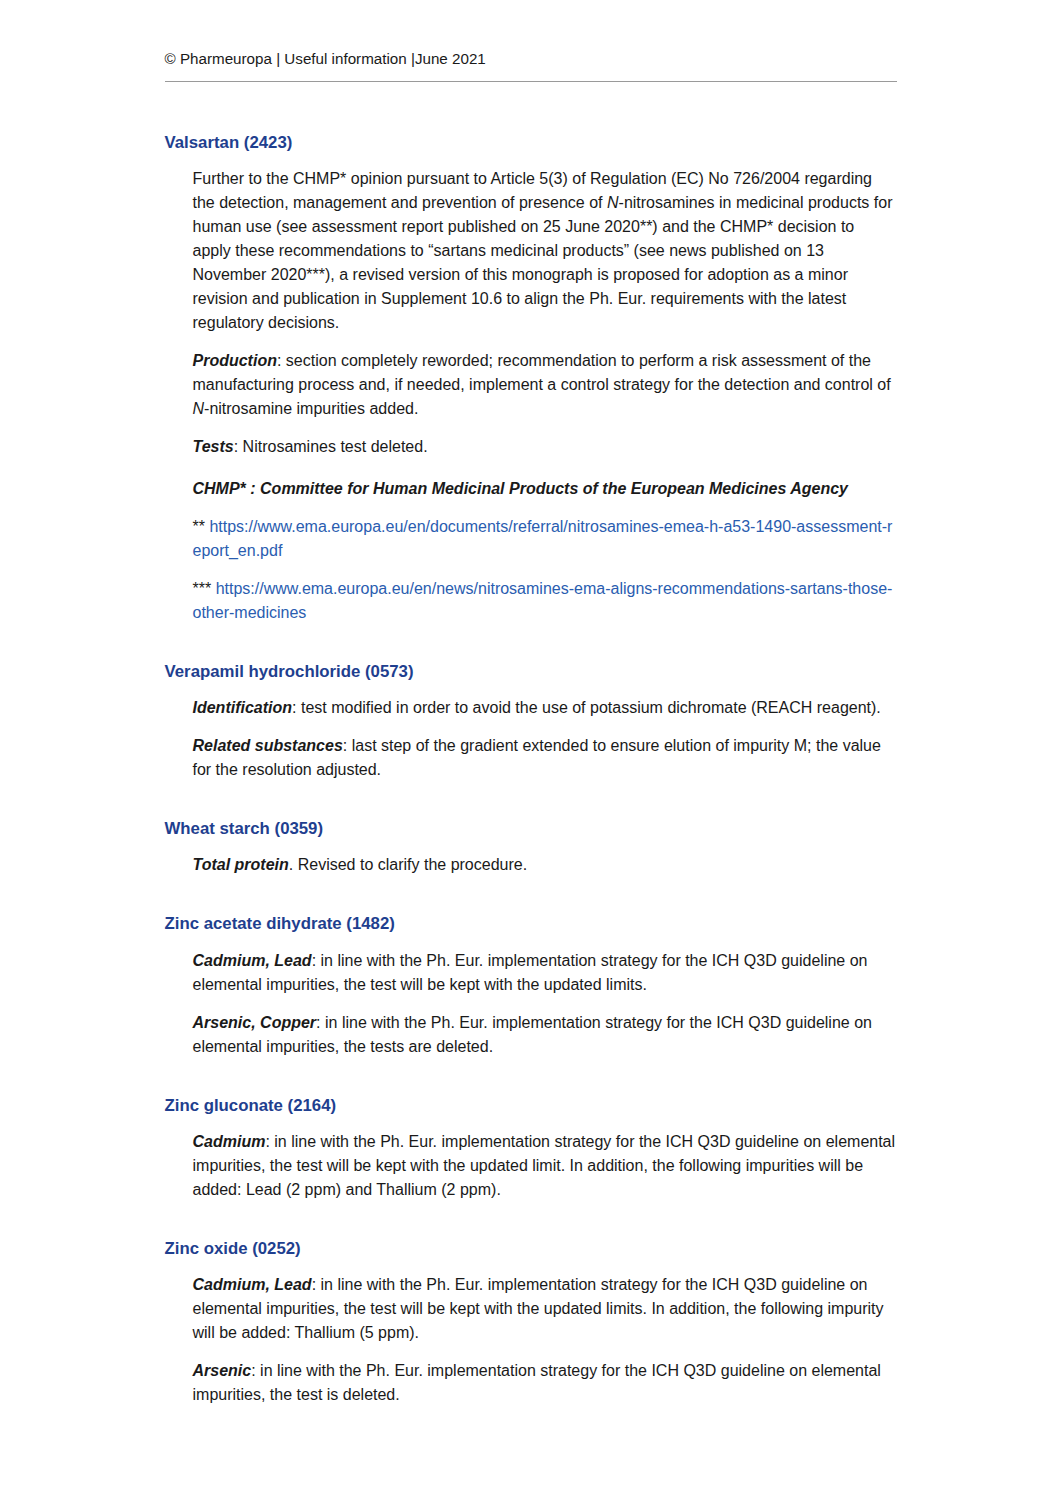© Pharmeuropa | Useful information |June 2021
Valsartan (2423)
Further to the CHMP* opinion pursuant to Article 5(3) of Regulation (EC) No 726/2004 regarding the detection, management and prevention of presence of N-nitrosamines in medicinal products for human use (see assessment report published on 25 June 2020**) and the CHMP* decision to apply these recommendations to “sartans medicinal products” (see news published on 13 November 2020***), a revised version of this monograph is proposed for adoption as a minor revision and publication in Supplement 10.6 to align the Ph. Eur. requirements with the latest regulatory decisions.
Production: section completely reworded; recommendation to perform a risk assessment of the manufacturing process and, if needed, implement a control strategy for the detection and control of N-nitrosamine impurities added.
Tests: Nitrosamines test deleted.
CHMP* : Committee for Human Medicinal Products of the European Medicines Agency
** https://www.ema.europa.eu/en/documents/referral/nitrosamines-emea-h-a53-1490-assessment-report_en.pdf
*** https://www.ema.europa.eu/en/news/nitrosamines-ema-aligns-recommendations-sartans-those-other-medicines
Verapamil hydrochloride (0573)
Identification: test modified in order to avoid the use of potassium dichromate (REACH reagent).
Related substances: last step of the gradient extended to ensure elution of impurity M; the value for the resolution adjusted.
Wheat starch (0359)
Total protein. Revised to clarify the procedure.
Zinc acetate dihydrate (1482)
Cadmium, Lead: in line with the Ph. Eur. implementation strategy for the ICH Q3D guideline on elemental impurities, the test will be kept with the updated limits.
Arsenic, Copper: in line with the Ph. Eur. implementation strategy for the ICH Q3D guideline on elemental impurities, the tests are deleted.
Zinc gluconate (2164)
Cadmium: in line with the Ph. Eur. implementation strategy for the ICH Q3D guideline on elemental impurities, the test will be kept with the updated limit. In addition, the following impurities will be added: Lead (2 ppm) and Thallium (2 ppm).
Zinc oxide (0252)
Cadmium, Lead: in line with the Ph. Eur. implementation strategy for the ICH Q3D guideline on elemental impurities, the test will be kept with the updated limits. In addition, the following impurity will be added: Thallium (5 ppm).
Arsenic: in line with the Ph. Eur. implementation strategy for the ICH Q3D guideline on elemental impurities, the test is deleted.